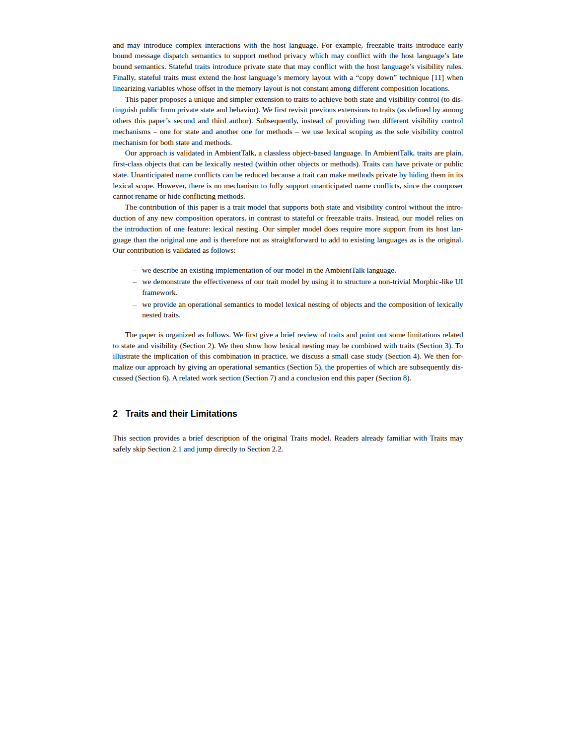and may introduce complex interactions with the host language. For example, freezable traits introduce early bound message dispatch semantics to support method privacy which may conflict with the host language’s late bound semantics. Stateful traits introduce private state that may conflict with the host language’s visibility rules. Finally, stateful traits must extend the host language’s memory layout with a “copy down” technique [11] when linearizing variables whose offset in the memory layout is not constant among different composition locations.
This paper proposes a unique and simpler extension to traits to achieve both state and visibility control (to distinguish public from private state and behavior). We first revisit previous extensions to traits (as defined by among others this paper’s second and third author). Subsequently, instead of providing two different visibility control mechanisms – one for state and another one for methods – we use lexical scoping as the sole visibility control mechanism for both state and methods.
Our approach is validated in AmbientTalk, a classless object-based language. In AmbientTalk, traits are plain, first-class objects that can be lexically nested (within other objects or methods). Traits can have private or public state. Unanticipated name conflicts can be reduced because a trait can make methods private by hiding them in its lexical scope. However, there is no mechanism to fully support unanticipated name conflicts, since the composer cannot rename or hide conflicting methods.
The contribution of this paper is a trait model that supports both state and visibility control without the introduction of any new composition operators, in contrast to stateful or freezable traits. Instead, our model relies on the introduction of one feature: lexical nesting. Our simpler model does require more support from its host language than the original one and is therefore not as straightforward to add to existing languages as is the original. Our contribution is validated as follows:
we describe an existing implementation of our model in the AmbientTalk language.
we demonstrate the effectiveness of our trait model by using it to structure a non-trivial Morphic-like UI framework.
we provide an operational semantics to model lexical nesting of objects and the composition of lexically nested traits.
The paper is organized as follows. We first give a brief review of traits and point out some limitations related to state and visibility (Section 2). We then show how lexical nesting may be combined with traits (Section 3). To illustrate the implication of this combination in practice, we discuss a small case study (Section 4). We then formalize our approach by giving an operational semantics (Section 5), the properties of which are subsequently discussed (Section 6). A related work section (Section 7) and a conclusion end this paper (Section 8).
2 Traits and their Limitations
This section provides a brief description of the original Traits model. Readers already familiar with Traits may safely skip Section 2.1 and jump directly to Section 2.2.